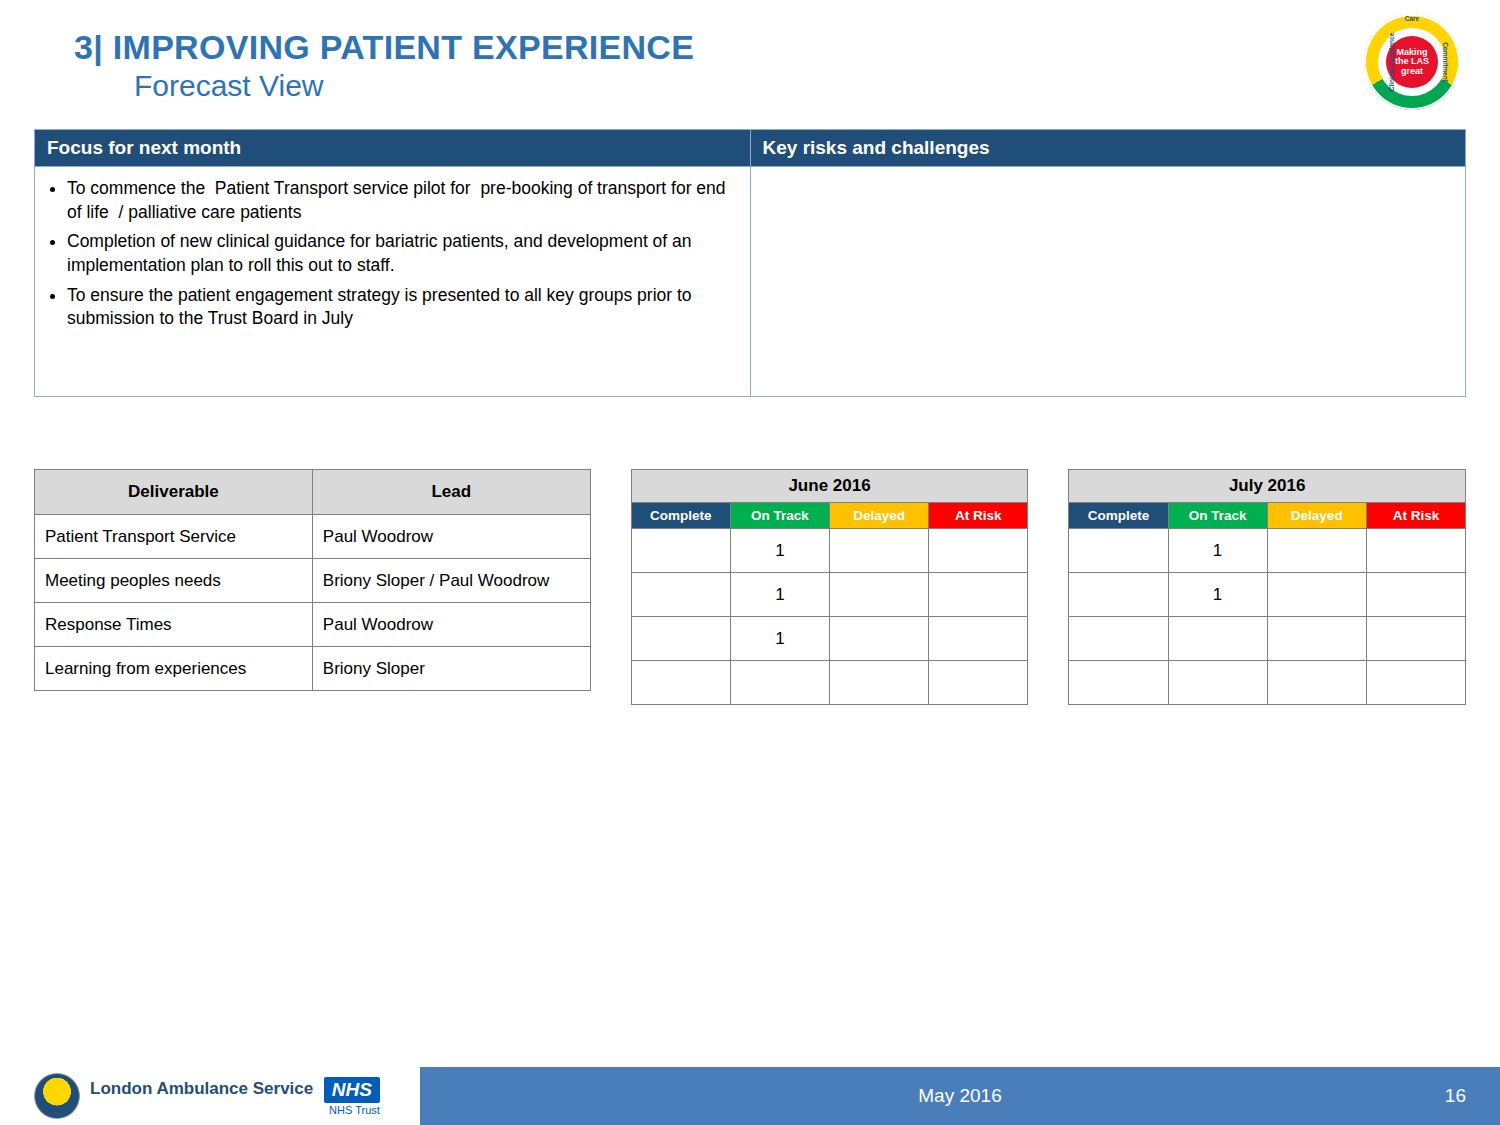Making
the LAS
great
Care Clinical Excellence Commitment
3| IMPROVING PATIENT EXPERIENCE
Forecast View
| Focus for next month | Key risks and challenges |
| --- | --- |
| To commence the Patient Transport service pilot for pre-booking of transport for end of life / palliative care patients Completion of new clinical guidance for bariatric patients, and development of an implementation plan to roll this out to staff. To ensure the patient engagement strategy is presented to all key groups prior to submission to the Trust Board in July | |
| Deliverable | Lead |
| --- | --- |
| Patient Transport Service | Paul Woodrow |
| Meeting peoples needs | Briony Sloper / Paul Woodrow |
| Response Times | Paul Woodrow |
| Learning from experiences | Briony Sloper |
| June 2016 |
| --- |
| Complete | On Track | Delayed | At Risk |
| | 1 | | |
| | 1 | | |
| | 1 | | |
| July 2016 |
| --- |
| Complete | On Track | Delayed | At Risk |
| | 1 | | |
| | 1 | | |
London Ambulance Service NHS NHS Trust
May 2016 16